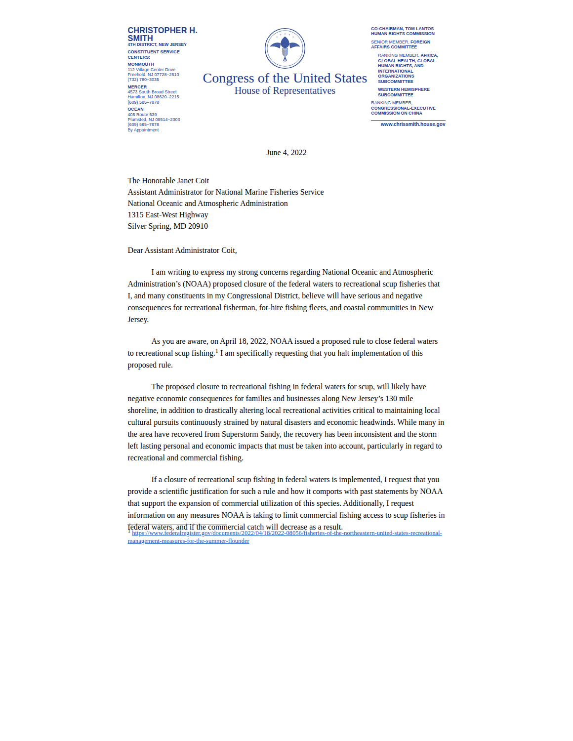CHRISTOPHER H. SMITH
4TH DISTRICT, NEW JERSEY
CONSTITUENT SERVICE CENTERS:
MONMOUTH
112 Village Center Drive
Freehold, NJ 07728–2510
(732) 780–3035
MERCER
4573 South Broad Street
Hamilton, NJ 08620–2215
(609) 585–7878
OCEAN
405 Route 539
Plumsted, NJ 08514–2303
(609) 585–7878
By Appointment
Congress of the United States
House of Representatives
CO-CHAIRMAN, TOM LANTOS HUMAN RIGHTS COMMISSION
SENIOR MEMBER, FOREIGN AFFAIRS COMMITTEE
RANKING MEMBER, AFRICA, GLOBAL HEALTH, GLOBAL HUMAN RIGHTS, AND INTERNATIONAL ORGANIZATIONS SUBCOMMITTEE
WESTERN HEMISPHERE SUBCOMMITTEE
RANKING MEMBER, CONGRESSIONAL-EXECUTIVE COMMISSION ON CHINA
www.chrissmith.house.gov
June 4, 2022
The Honorable Janet Coit
Assistant Administrator for National Marine Fisheries Service
National Oceanic and Atmospheric Administration
1315 East-West Highway
Silver Spring, MD 20910
Dear Assistant Administrator Coit,
I am writing to express my strong concerns regarding National Oceanic and Atmospheric Administration’s (NOAA) proposed closure of the federal waters to recreational scup fisheries that I, and many constituents in my Congressional District, believe will have serious and negative consequences for recreational fisherman, for-hire fishing fleets, and coastal communities in New Jersey.
As you are aware, on April 18, 2022, NOAA issued a proposed rule to close federal waters to recreational scup fishing.1 I am specifically requesting that you halt implementation of this proposed rule.
The proposed closure to recreational fishing in federal waters for scup, will likely have negative economic consequences for families and businesses along New Jersey’s 130 mile shoreline, in addition to drastically altering local recreational activities critical to maintaining local cultural pursuits continuously strained by natural disasters and economic headwinds. While many in the area have recovered from Superstorm Sandy, the recovery has been inconsistent and the storm left lasting personal and economic impacts that must be taken into account, particularly in regard to recreational and commercial fishing.
If a closure of recreational scup fishing in federal waters is implemented, I request that you provide a scientific justification for such a rule and how it comports with past statements by NOAA that support the expansion of commercial utilization of this species. Additionally, I request information on any measures NOAA is taking to limit commercial fishing access to scup fisheries in federal waters, and if the commercial catch will decrease as a result.
1 https://www.federalregister.gov/documents/2022/04/18/2022-08056/fisheries-of-the-northeastern-united-states-recreational-management-measures-for-the-summer-flounder